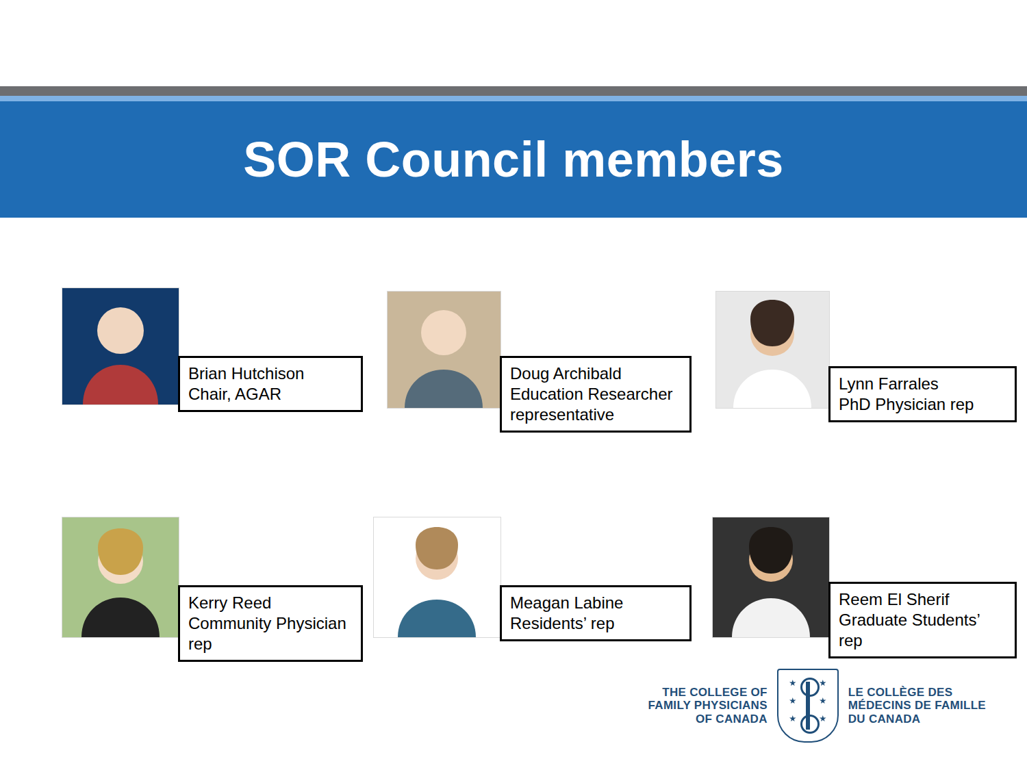SOR Council members
Brian Hutchison
Chair, AGAR
Doug Archibald
Education Researcher
representative
Lynn Farrales
PhD Physician rep
Kerry Reed
Community Physician rep
Meagan Labine
Residents’ rep
Reem El Sherif
Graduate Students’ rep
THE COLLEGE OF
FAMILY PHYSICIANS
OF CANADA
LE COLLÈGE DES
MÉDECINS DE FAMILLE
DU CANADA